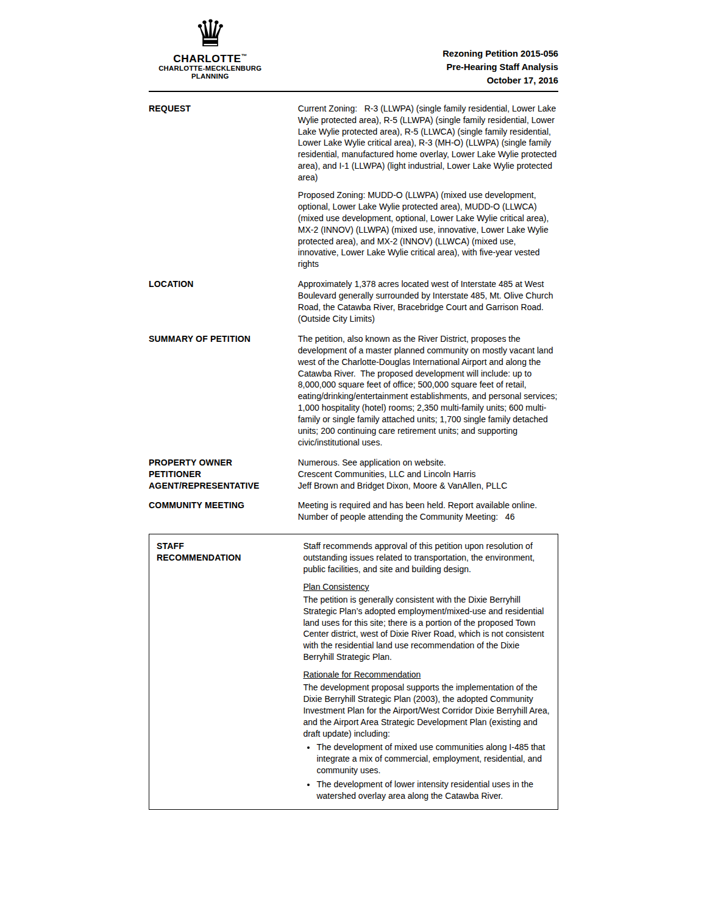♛
CHARLOTTE™
CHARLOTTE-MECKLENBURG
PLANNING
Rezoning Petition 2015-056
Pre-Hearing Staff Analysis
October 17, 2016
| REQUEST | Current Zoning: R-3 (LLWPA) (single family residential, Lower Lake Wylie protected area), R-5 (LLWPA) (single family residential, Lower Lake Wylie protected area), R-5 (LLWCA) (single family residential, Lower Lake Wylie critical area), R-3 (MH-O) (LLWPA) (single family residential, manufactured home overlay, Lower Lake Wylie protected area), and I-1 (LLWPA) (light industrial, Lower Lake Wylie protected area) Proposed Zoning: MUDD-O (LLWPA) (mixed use development, optional, Lower Lake Wylie protected area), MUDD-O (LLWCA) (mixed use development, optional, Lower Lake Wylie critical area), MX-2 (INNOV) (LLWPA) (mixed use, innovative, Lower Lake Wylie protected area), and MX-2 (INNOV) (LLWCA) (mixed use, innovative, Lower Lake Wylie critical area), with five-year vested rights |
| LOCATION | Approximately 1,378 acres located west of Interstate 485 at West Boulevard generally surrounded by Interstate 485, Mt. Olive Church Road, the Catawba River, Bracebridge Court and Garrison Road. (Outside City Limits) |
| SUMMARY OF PETITION | The petition, also known as the River District, proposes the development of a master planned community on mostly vacant land west of the Charlotte-Douglas International Airport and along the Catawba River. The proposed development will include: up to 8,000,000 square feet of office; 500,000 square feet of retail, eating/drinking/entertainment establishments, and personal services; 1,000 hospitality (hotel) rooms; 2,350 multi-family units; 600 multi-family or single family attached units; 1,700 single family detached units; 200 continuing care retirement units; and supporting civic/institutional uses. |
| PROPERTY OWNER PETITIONER AGENT/REPRESENTATIVE | Numerous. See application on website. Crescent Communities, LLC and Lincoln Harris Jeff Brown and Bridget Dixon, Moore & VanAllen, PLLC |
| COMMUNITY MEETING | Meeting is required and has been held. Report available online. Number of people attending the Community Meeting: 46 |
| STAFF RECOMMENDATION | Staff recommends approval of this petition upon resolution of outstanding issues related to transportation, the environment, public facilities, and site and building design. Plan Consistency The petition is generally consistent with the Dixie Berryhill Strategic Plan’s adopted employment/mixed-use and residential land uses for this site; there is a portion of the proposed Town Center district, west of Dixie River Road, which is not consistent with the residential land use recommendation of the Dixie Berryhill Strategic Plan. Rationale for Recommendation The development proposal supports the implementation of the Dixie Berryhill Strategic Plan (2003), the adopted Community Investment Plan for the Airport/West Corridor Dixie Berryhill Area, and the Airport Area Strategic Development Plan (existing and draft update) including: The development of mixed use communities along I-485 that integrate a mix of commercial, employment, residential, and community uses. The development of lower intensity residential uses in the watershed overlay area along the Catawba River. |